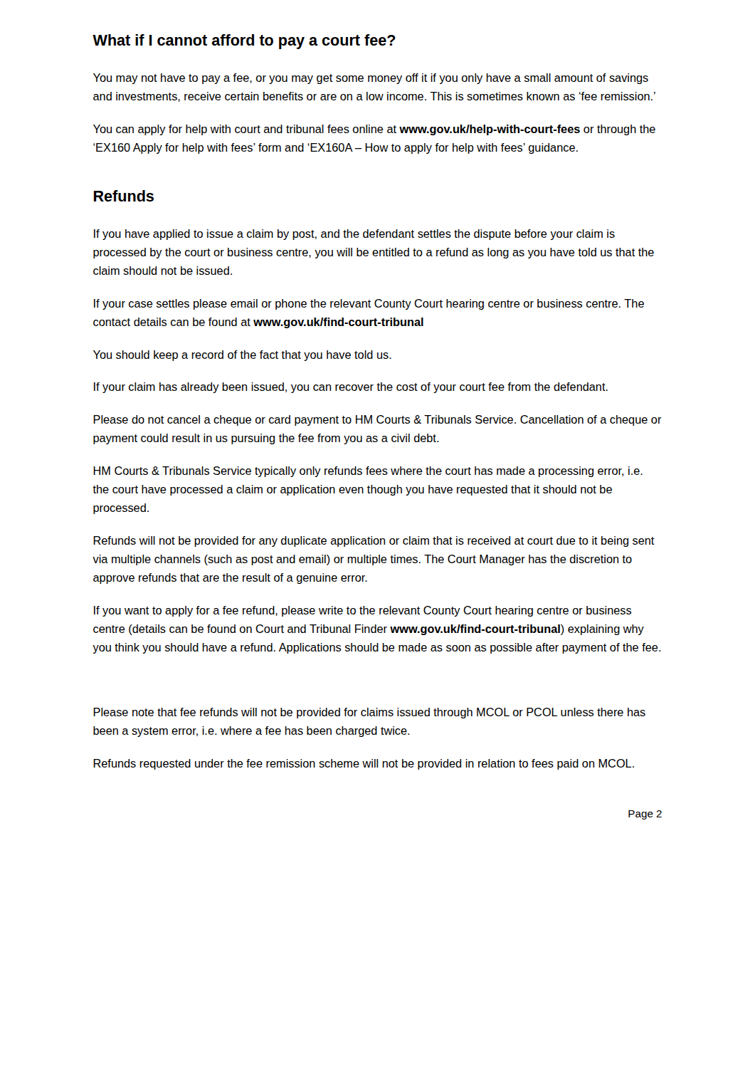What if I cannot afford to pay a court fee?
You may not have to pay a fee, or you may get some money off it if you only have a small amount of savings and investments, receive certain benefits or are on a low income. This is sometimes known as ‘fee remission.’
You can apply for help with court and tribunal fees online at www.gov.uk/help-with-court-fees or through the ‘EX160 Apply for help with fees’ form and ‘EX160A – How to apply for help with fees’ guidance.
Refunds
If you have applied to issue a claim by post, and the defendant settles the dispute before your claim is processed by the court or business centre, you will be entitled to a refund as long as you have told us that the claim should not be issued.
If your case settles please email or phone the relevant County Court hearing centre or business centre. The contact details can be found at www.gov.uk/find-court-tribunal
You should keep a record of the fact that you have told us.
If your claim has already been issued, you can recover the cost of your court fee from the defendant.
Please do not cancel a cheque or card payment to HM Courts & Tribunals Service. Cancellation of a cheque or payment could result in us pursuing the fee from you as a civil debt.
HM Courts & Tribunals Service typically only refunds fees where the court has made a processing error, i.e. the court have processed a claim or application even though you have requested that it should not be processed.
Refunds will not be provided for any duplicate application or claim that is received at court due to it being sent via multiple channels (such as post and email) or multiple times. The Court Manager has the discretion to approve refunds that are the result of a genuine error.
If you want to apply for a fee refund, please write to the relevant County Court hearing centre or business centre (details can be found on Court and Tribunal Finder www.gov.uk/find-court-tribunal) explaining why you think you should have a refund. Applications should be made as soon as possible after payment of the fee.
Please note that fee refunds will not be provided for claims issued through MCOL or PCOL unless there has been a system error, i.e. where a fee has been charged twice.
Refunds requested under the fee remission scheme will not be provided in relation to fees paid on MCOL.
Page 2